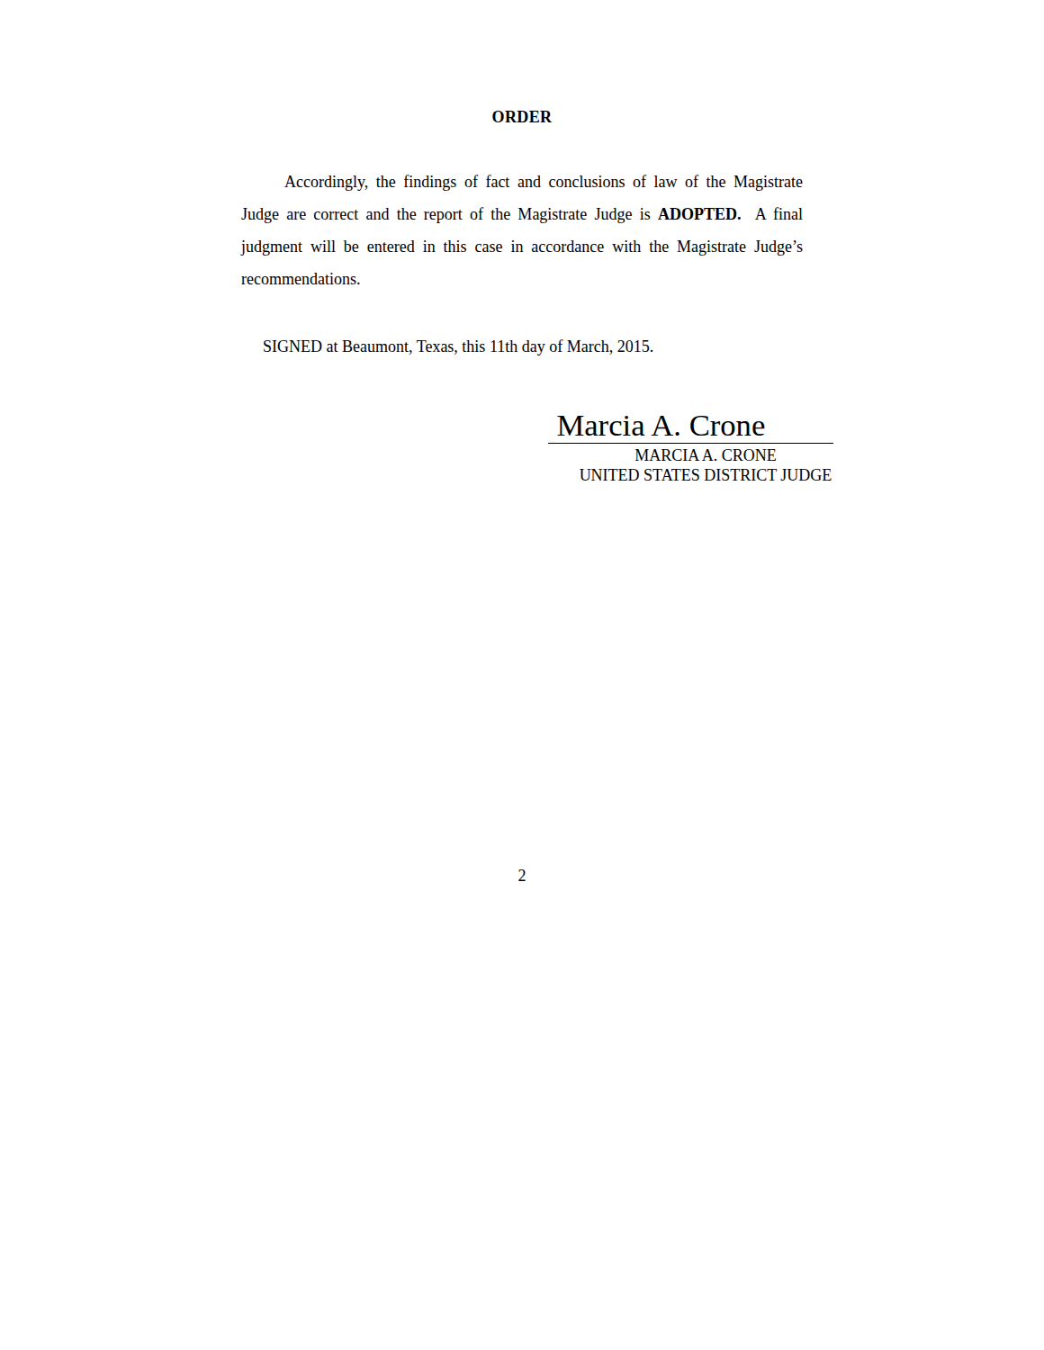ORDER
Accordingly, the findings of fact and conclusions of law of the Magistrate Judge are correct and the report of the Magistrate Judge is ADOPTED. A final judgment will be entered in this case in accordance with the Magistrate Judge’s recommendations.
SIGNED at Beaumont, Texas, this 11th day of March, 2015.
Marcia A. Crone
MARCIA A. CRONE
UNITED STATES DISTRICT JUDGE
2